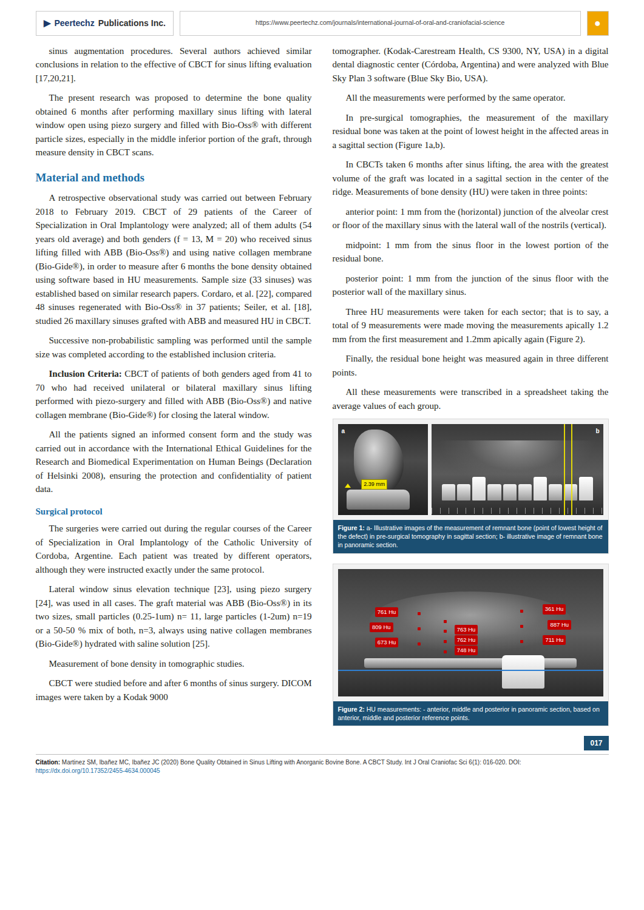▶ Peertechz Publications Inc.
https://www.peertechz.com/journals/international-journal-of-oral-and-craniofacial-science
●
sinus augmentation procedures. Several authors achieved similar conclusions in relation to the effective of CBCT for sinus lifting evaluation [17,20,21].
The present research was proposed to determine the bone quality obtained 6 months after performing maxillary sinus lifting with lateral window open using piezo surgery and filled with Bio-Oss® with different particle sizes, especially in the middle inferior portion of the graft, through measure density in CBCT scans.
Material and methods
A retrospective observational study was carried out between February 2018 to February 2019. CBCT of 29 patients of the Career of Specialization in Oral Implantology were analyzed; all of them adults (54 years old average) and both genders (f = 13, M = 20) who received sinus lifting filled with ABB (Bio-Oss®) and using native collagen membrane (Bio-Gide®), in order to measure after 6 months the bone density obtained using software based in HU measurements. Sample size (33 sinuses) was established based on similar research papers. Cordaro, et al. [22], compared 48 sinuses regenerated with Bio-Oss® in 37 patients; Seiler, et al. [18], studied 26 maxillary sinuses grafted with ABB and measured HU in CBCT.
Successive non-probabilistic sampling was performed until the sample size was completed according to the established inclusion criteria.
Inclusion Criteria: CBCT of patients of both genders aged from 41 to 70 who had received unilateral or bilateral maxillary sinus lifting performed with piezo-surgery and filled with ABB (Bio-Oss®) and native collagen membrane (Bio-Gide®) for closing the lateral window.
All the patients signed an informed consent form and the study was carried out in accordance with the International Ethical Guidelines for the Research and Biomedical Experimentation on Human Beings (Declaration of Helsinki 2008), ensuring the protection and confidentiality of patient data.
Surgical protocol
The surgeries were carried out during the regular courses of the Career of Specialization in Oral Implantology of the Catholic University of Cordoba, Argentine. Each patient was treated by different operators, although they were instructed exactly under the same protocol.
Lateral window sinus elevation technique [23], using piezo surgery [24], was used in all cases. The graft material was ABB (Bio-Oss®) in its two sizes, small particles (0.25-1um) n= 11, large particles (1-2um) n=19 or a 50-50 % mix of both, n=3, always using native collagen membranes (Bio-Gide®) hydrated with saline solution [25].
Measurement of bone density in tomographic studies.
CBCT were studied before and after 6 months of sinus surgery. DICOM images were taken by a Kodak 9000
tomographer. (Kodak-Carestream Health, CS 9300, NY, USA) in a digital dental diagnostic center (Córdoba, Argentina) and were analyzed with Blue Sky Plan 3 software (Blue Sky Bio, USA).
All the measurements were performed by the same operator.
In pre-surgical tomographies, the measurement of the maxillary residual bone was taken at the point of lowest height in the affected areas in a sagittal section (Figure 1a,b).
In CBCTs taken 6 months after sinus lifting, the area with the greatest volume of the graft was located in a sagittal section in the center of the ridge. Measurements of bone density (HU) were taken in three points:
anterior point: 1 mm from the (horizontal) junction of the alveolar crest or floor of the maxillary sinus with the lateral wall of the nostrils (vertical).
midpoint: 1 mm from the sinus floor in the lowest portion of the residual bone.
posterior point: 1 mm from the junction of the sinus floor with the posterior wall of the maxillary sinus.
Three HU measurements were taken for each sector; that is to say, a total of 9 measurements were made moving the measurements apically 1.2 mm from the first measurement and 1.2mm apically again (Figure 2).
Finally, the residual bone height was measured again in three different points.
All these measurements were transcribed in a spreadsheet taking the average values of each group.
a
2.39 mm
b
Figure 1: a- Illustrative images of the measurement of remnant bone (point of lowest height of the defect) in pre-surgical tomography in sagittal section; b- illustrative image of remnant bone in panoramic section.
761 Hu
809 Hu
673 Hu
763 Hu
762 Hu
748 Hu
361 Hu
887 Hu
711 Hu
Figure 2: HU measurements: - anterior, middle and posterior in panoramic section, based on anterior, middle and posterior reference points.
017
Citation: Martinez SM, Ibañez MC, Ibañez JC (2020) Bone Quality Obtained in Sinus Lifting with Anorganic Bovine Bone. A CBCT Study. Int J Oral Craniofac Sci 6(1): 016-020. DOI: https://dx.doi.org/10.17352/2455-4634.000045